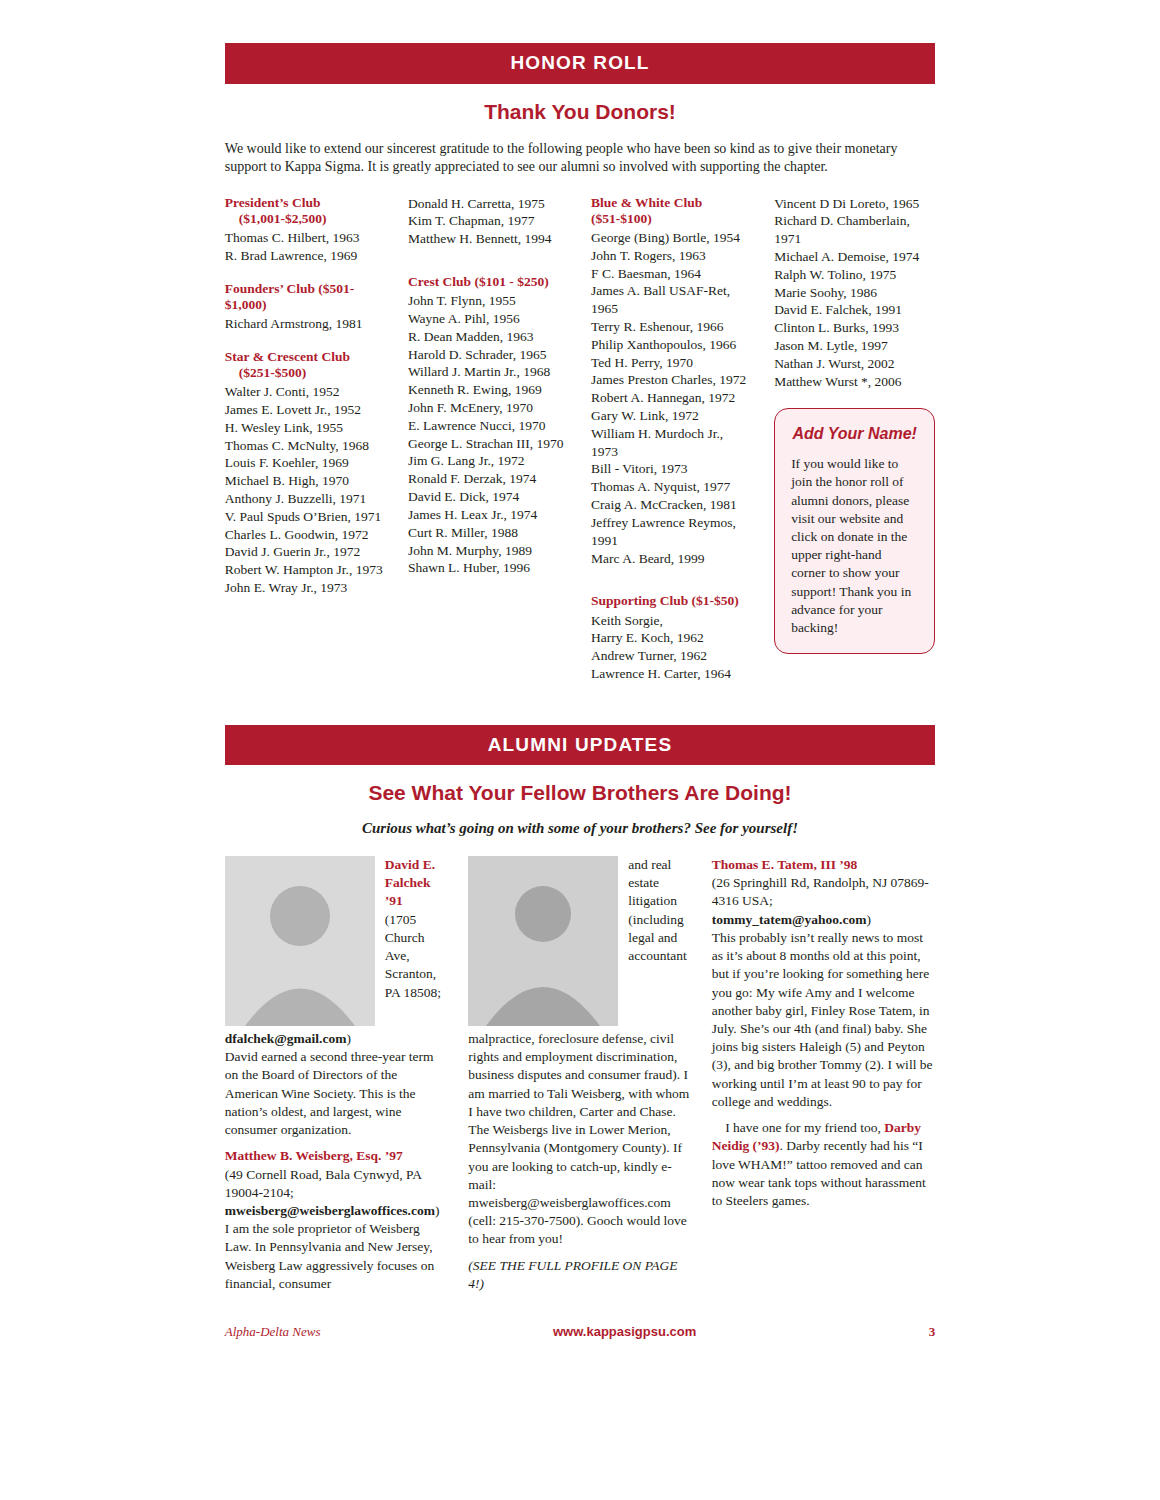HONOR ROLL
Thank You Donors!
We would like to extend our sincerest gratitude to the following people who have been so kind as to give their monetary support to Kappa Sigma. It is greatly appreciated to see our alumni so involved with supporting the chapter.
President’s Club($1,001-$2,500)
Thomas C. Hilbert, 1963
R. Brad Lawrence, 1969
Founders’ Club ($501- $1,000)
Richard Armstrong, 1981
Star & Crescent Club($251-$500)
Walter J. Conti, 1952
James E. Lovett Jr., 1952
H. Wesley Link, 1955
Thomas C. McNulty, 1968
Louis F. Koehler, 1969
Michael B. High, 1970
Anthony J. Buzzelli, 1971
V. Paul Spuds O’Brien, 1971
Charles L. Goodwin, 1972
David J. Guerin Jr., 1972
Robert W. Hampton Jr., 1973
John E. Wray Jr., 1973
Donald H. Carretta, 1975
Kim T. Chapman, 1977
Matthew H. Bennett, 1994
Crest Club ($101 - $250)
John T. Flynn, 1955
Wayne A. Pihl, 1956
R. Dean Madden, 1963
Harold D. Schrader, 1965
Willard J. Martin Jr., 1968
Kenneth R. Ewing, 1969
John F. McEnery, 1970
E. Lawrence Nucci, 1970
George L. Strachan III, 1970
Jim G. Lang Jr., 1972
Ronald F. Derzak, 1974
David E. Dick, 1974
James H. Leax Jr., 1974
Curt R. Miller, 1988
John M. Murphy, 1989
Shawn L. Huber, 1996
Blue & White Club ($51-$100)
George (Bing) Bortle, 1954
John T. Rogers, 1963
F C. Baesman, 1964
James A. Ball USAF-Ret, 1965
Terry R. Eshenour, 1966
Philip Xanthopoulos, 1966
Ted H. Perry, 1970
James Preston Charles, 1972
Robert A. Hannegan, 1972
Gary W. Link, 1972
William H. Murdoch Jr., 1973
Bill - Vitori, 1973
Thomas A. Nyquist, 1977
Craig A. McCracken, 1981
Jeffrey Lawrence Reymos, 1991
Marc A. Beard, 1999
Supporting Club ($1-$50)
Keith Sorgie,
Harry E. Koch, 1962
Andrew Turner, 1962
Lawrence H. Carter, 1964
Vincent D Di Loreto, 1965
Richard D. Chamberlain, 1971
Michael A. Demoise, 1974
Ralph W. Tolino, 1975
Marie Soohy, 1986
David E. Falchek, 1991
Clinton L. Burks, 1993
Jason M. Lytle, 1997
Nathan J. Wurst, 2002
Matthew Wurst *, 2006
Add Your Name!
If you would like to join the honor roll of alumni donors, please visit our website and click on donate in the upper right-hand corner to show your support! Thank you in advance for your backing!
ALUMNI UPDATES
See What Your Fellow Brothers Are Doing!
Curious what’s going on with some of your brothers? See for yourself!
David E. Falchek ’91
(1705 Church Ave, Scranton, PA 18508; dfalchek@gmail.com)
David earned a second three-year term on the Board of Directors of the American Wine Society. This is the nation’s oldest, and largest, wine consumer organization.
Matthew B. Weisberg, Esq. ’97
(49 Cornell Road, Bala Cynwyd, PA 19004-2104; mweisberg@weisberglawoffices.com)
I am the sole proprietor of Weisberg Law. In Pennsylvania and New Jersey, Weisberg Law aggressively focuses on financial, consumer
and real estate litigation (including legal and accountant malpractice, foreclosure defense, civil rights and employment discrimination, business disputes and consumer fraud). I am married to Tali Weisberg, with whom I have two children, Carter and Chase. The Weisbergs live in Lower Merion, Pennsylvania (Montgomery County). If you are looking to catch-up, kindly e-mail: mweisberg@weisberglawoffices.com (cell: 215-370-7500). Gooch would love to hear from you!
(SEE THE FULL PROFILE ON PAGE 4!)
Thomas E. Tatem, III ’98
(26 Springhill Rd, Randolph, NJ 07869-4316 USA; tommy_tatem@yahoo.com)
This probably isn’t really news to most as it’s about 8 months old at this point, but if you’re looking for something here you go: My wife Amy and I welcome another baby girl, Finley Rose Tatem, in July. She’s our 4th (and final) baby. She joins big sisters Haleigh (5) and Peyton (3), and big brother Tommy (2). I will be working until I’m at least 90 to pay for college and weddings.
I have one for my friend too, Darby Neidig (’93). Darby recently had his “I love WHAM!” tattoo removed and can now wear tank tops without harassment to Steelers games.
Alpha-Delta News
www.kappasigpsu.com
3